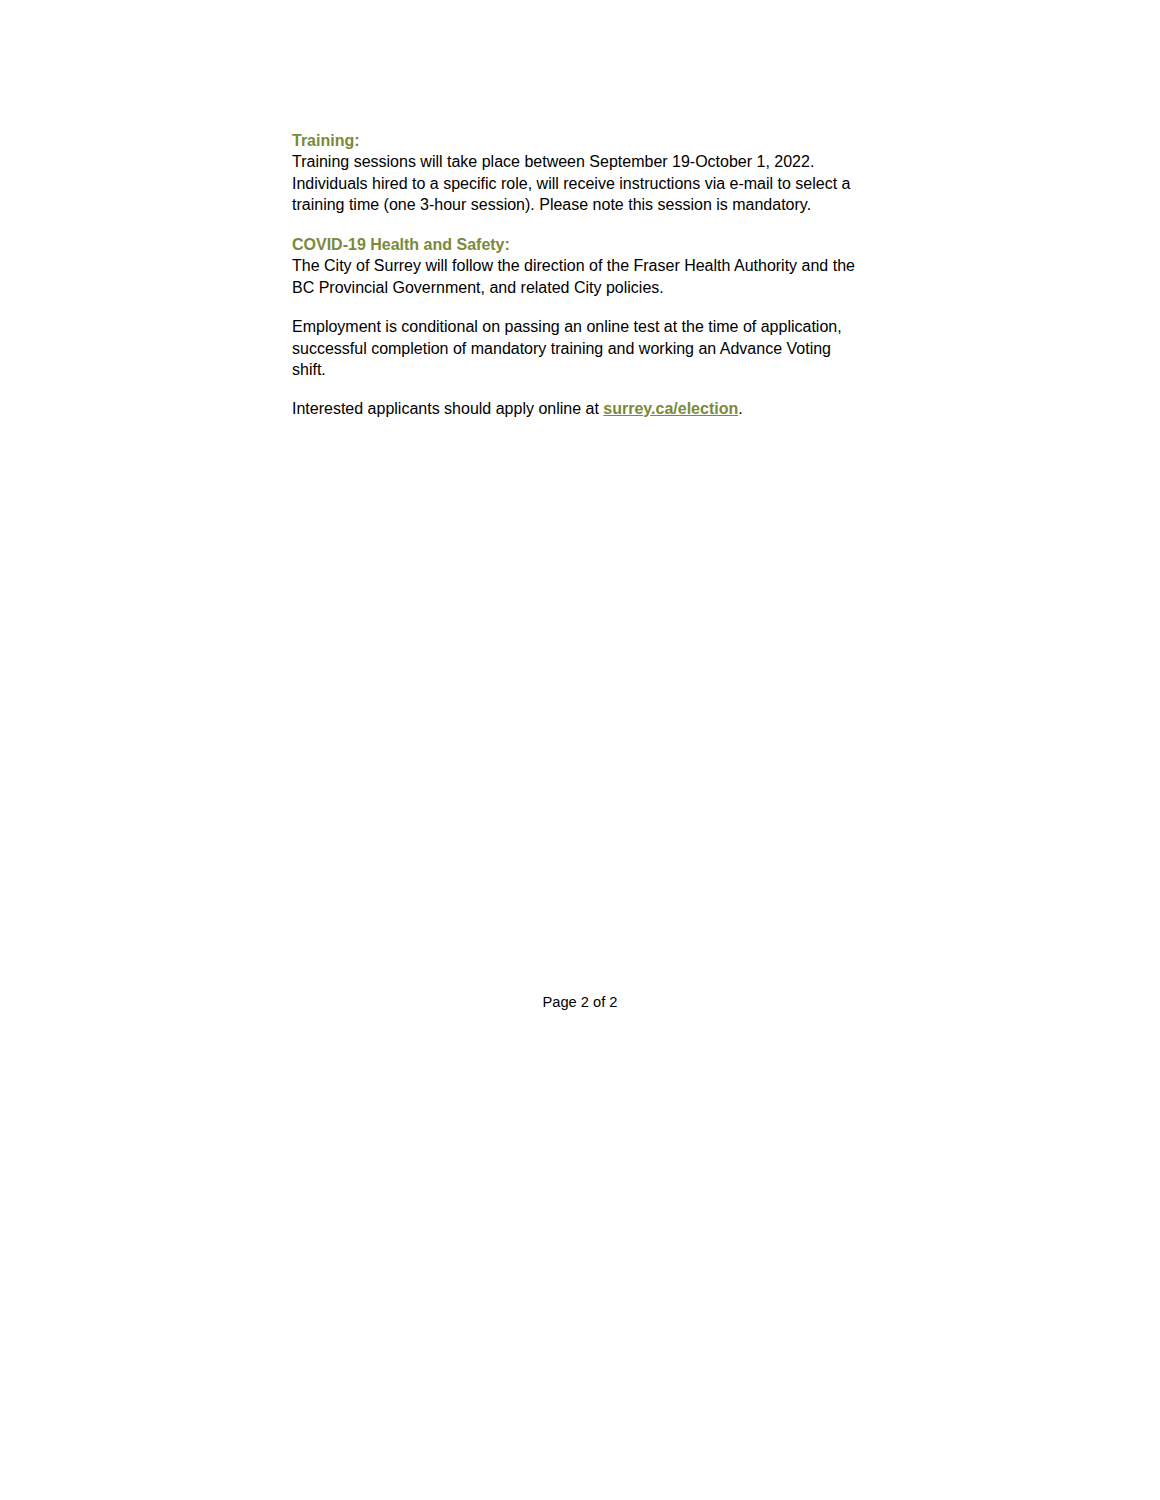Training:
Training sessions will take place between September 19-October 1, 2022. Individuals hired to a specific role, will receive instructions via e-mail to select a training time (one 3-hour session). Please note this session is mandatory.
COVID-19 Health and Safety:
The City of Surrey will follow the direction of the Fraser Health Authority and the BC Provincial Government, and related City policies.
Employment is conditional on passing an online test at the time of application, successful completion of mandatory training and working an Advance Voting shift.
Interested applicants should apply online at surrey.ca/election.
Page 2 of 2